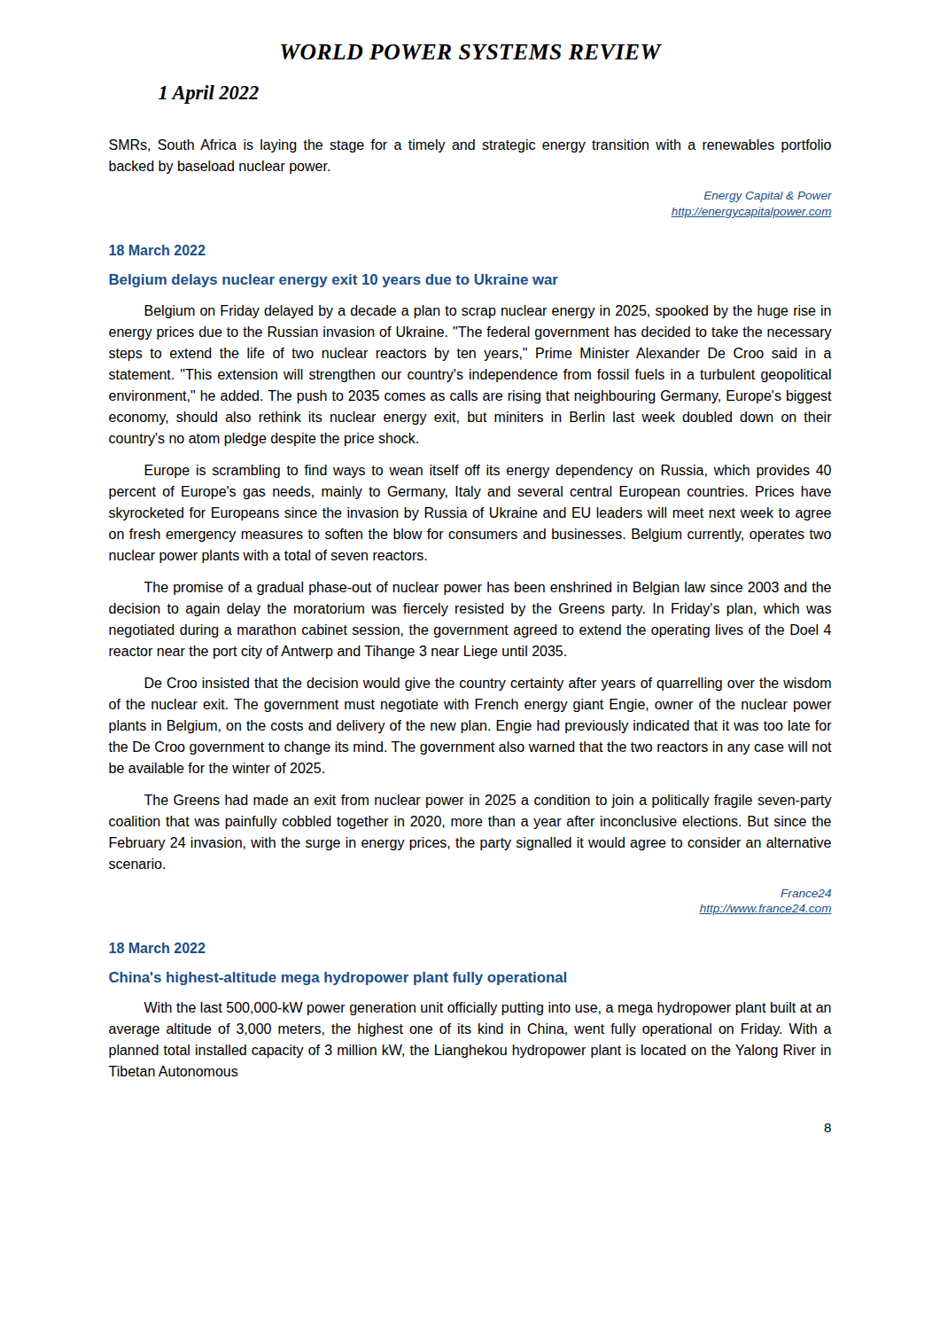WORLD POWER SYSTEMS REVIEW
1 April 2022
SMRs, South Africa is laying the stage for a timely and strategic energy transition with a renewables portfolio backed by baseload nuclear power.
Energy Capital & Power
http://energycapitalpower.com
18 March 2022
Belgium delays nuclear energy exit 10 years due to Ukraine war
Belgium on Friday delayed by a decade a plan to scrap nuclear energy in 2025, spooked by the huge rise in energy prices due to the Russian invasion of Ukraine. "The federal government has decided to take the necessary steps to extend the life of two nuclear reactors by ten years," Prime Minister Alexander De Croo said in a statement. "This extension will strengthen our country's independence from fossil fuels in a turbulent geopolitical environment," he added. The push to 2035 comes as calls are rising that neighbouring Germany, Europe's biggest economy, should also rethink its nuclear energy exit, but miniters in Berlin last week doubled down on their country's no atom pledge despite the price shock.
Europe is scrambling to find ways to wean itself off its energy dependency on Russia, which provides 40 percent of Europe's gas needs, mainly to Germany, Italy and several central European countries. Prices have skyrocketed for Europeans since the invasion by Russia of Ukraine and EU leaders will meet next week to agree on fresh emergency measures to soften the blow for consumers and businesses. Belgium currently, operates two nuclear power plants with a total of seven reactors.
The promise of a gradual phase-out of nuclear power has been enshrined in Belgian law since 2003 and the decision to again delay the moratorium was fiercely resisted by the Greens party. In Friday's plan, which was negotiated during a marathon cabinet session, the government agreed to extend the operating lives of the Doel 4 reactor near the port city of Antwerp and Tihange 3 near Liege until 2035.
De Croo insisted that the decision would give the country certainty after years of quarrelling over the wisdom of the nuclear exit. The government must negotiate with French energy giant Engie, owner of the nuclear power plants in Belgium, on the costs and delivery of the new plan. Engie had previously indicated that it was too late for the De Croo government to change its mind. The government also warned that the two reactors in any case will not be available for the winter of 2025.
The Greens had made an exit from nuclear power in 2025 a condition to join a politically fragile seven-party coalition that was painfully cobbled together in 2020, more than a year after inconclusive elections. But since the February 24 invasion, with the surge in energy prices, the party signalled it would agree to consider an alternative scenario.
France24
http://www.france24.com
18 March 2022
China's highest-altitude mega hydropower plant fully operational
With the last 500,000-kW power generation unit officially putting into use, a mega hydropower plant built at an average altitude of 3,000 meters, the highest one of its kind in China, went fully operational on Friday. With a planned total installed capacity of 3 million kW, the Lianghekou hydropower plant is located on the Yalong River in Tibetan Autonomous
8